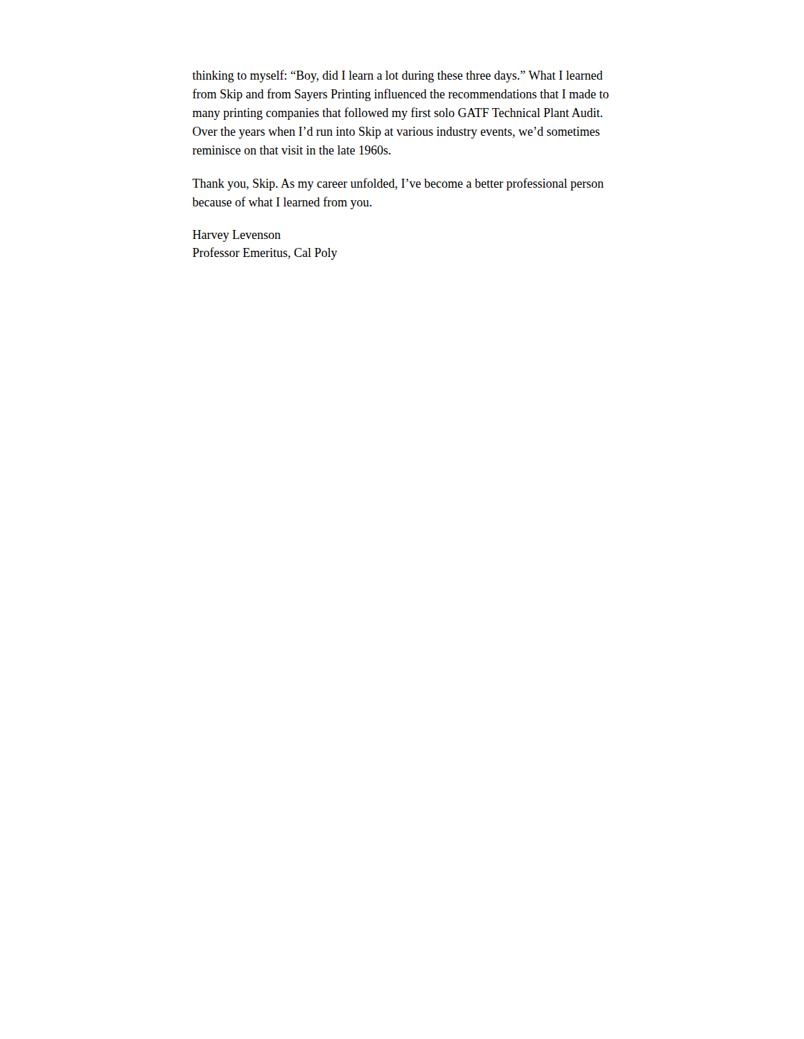thinking to myself: “Boy, did I learn a lot during these three days.” What I learned from Skip and from Sayers Printing influenced the recommendations that I made to many printing companies that followed my first solo GATF Technical Plant Audit. Over the years when I’d run into Skip at various industry events, we’d sometimes reminisce on that visit in the late 1960s.
Thank you, Skip. As my career unfolded, I’ve become a better professional person because of what I learned from you.
Harvey Levenson
Professor Emeritus, Cal Poly